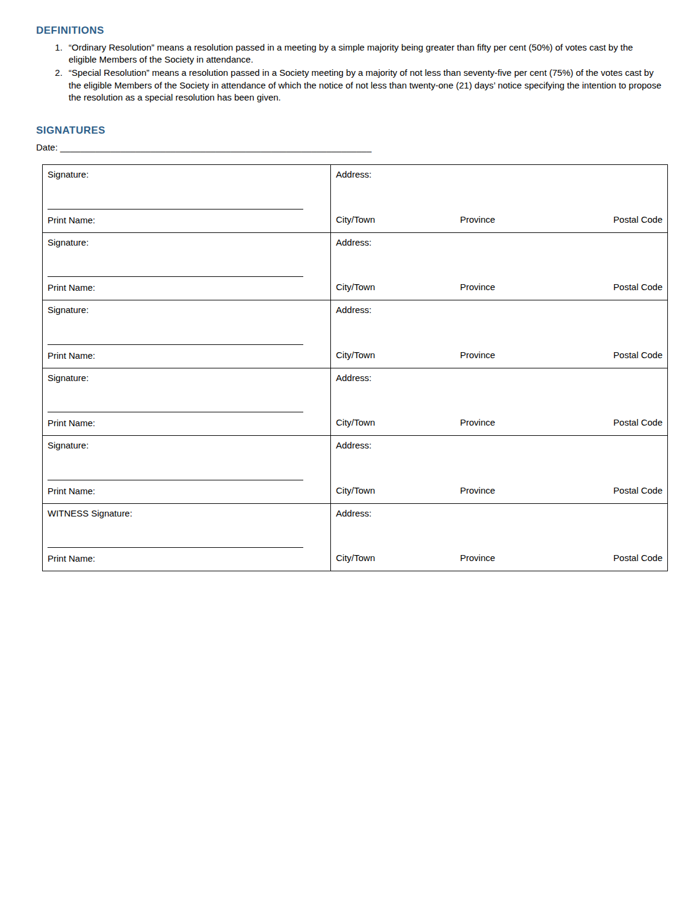DEFINITIONS
“Ordinary Resolution” means a resolution passed in a meeting by a simple majority being greater than fifty per cent (50%) of votes cast by the eligible Members of the Society in attendance.
“Special Resolution” means a resolution passed in a Society meeting by a majority of not less than seventy-five per cent (75%) of the votes cast by the eligible Members of the Society in attendance of which the notice of not less than twenty-one (21) days’ notice specifying the intention to propose the resolution as a special resolution has been given.
SIGNATURES
Date: ______________________________________________________________
| Signature: Print Name: | Address: City/Town Province Postal Code |
| Signature: Print Name: | Address: City/Town Province Postal Code |
| Signature: Print Name: | Address: City/Town Province Postal Code |
| Signature: Print Name: | Address: City/Town Province Postal Code |
| Signature: Print Name: | Address: City/Town Province Postal Code |
| WITNESS Signature: Print Name: | Address: City/Town Province Postal Code |